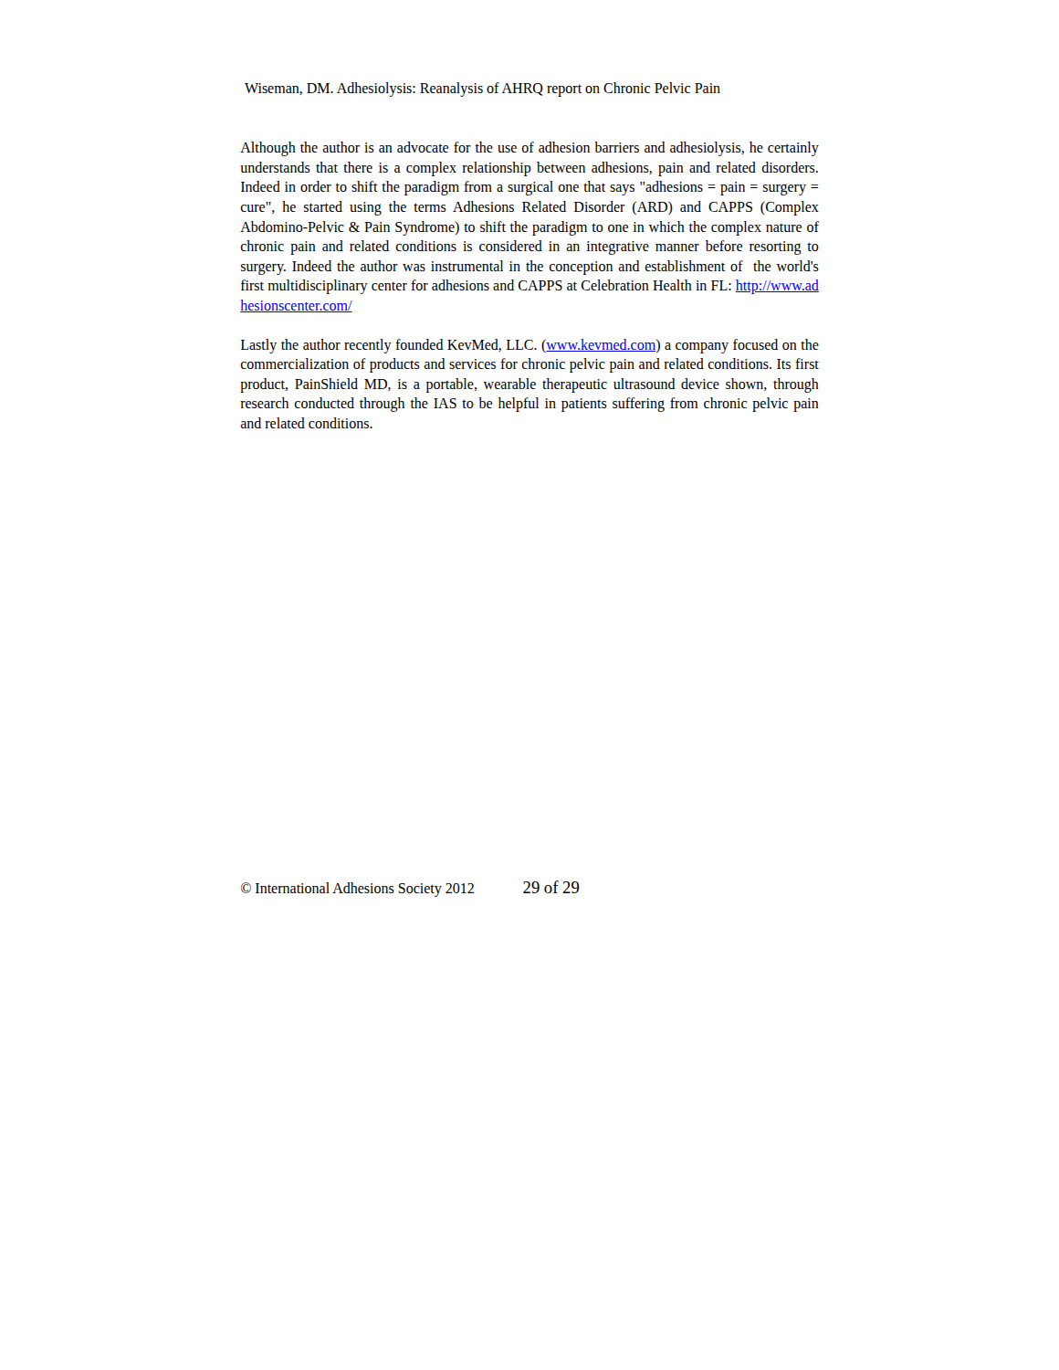Wiseman, DM. Adhesiolysis: Reanalysis of AHRQ report on Chronic Pelvic Pain
Although the author is an advocate for the use of adhesion barriers and adhesiolysis, he certainly understands that there is a complex relationship between adhesions, pain and related disorders. Indeed in order to shift the paradigm from a surgical one that says "adhesions = pain = surgery = cure", he started using the terms Adhesions Related Disorder (ARD) and CAPPS (Complex Abdomino-Pelvic & Pain Syndrome) to shift the paradigm to one in which the complex nature of chronic pain and related conditions is considered in an integrative manner before resorting to surgery. Indeed the author was instrumental in the conception and establishment of the world's first multidisciplinary center for adhesions and CAPPS at Celebration Health in FL: http://www.adhesionscenter.com/
Lastly the author recently founded KevMed, LLC. (www.kevmed.com) a company focused on the commercialization of products and services for chronic pelvic pain and related conditions. Its first product, PainShield MD, is a portable, wearable therapeutic ultrasound device shown, through research conducted through the IAS to be helpful in patients suffering from chronic pelvic pain and related conditions.
© International Adhesions Society 2012 29 of 29